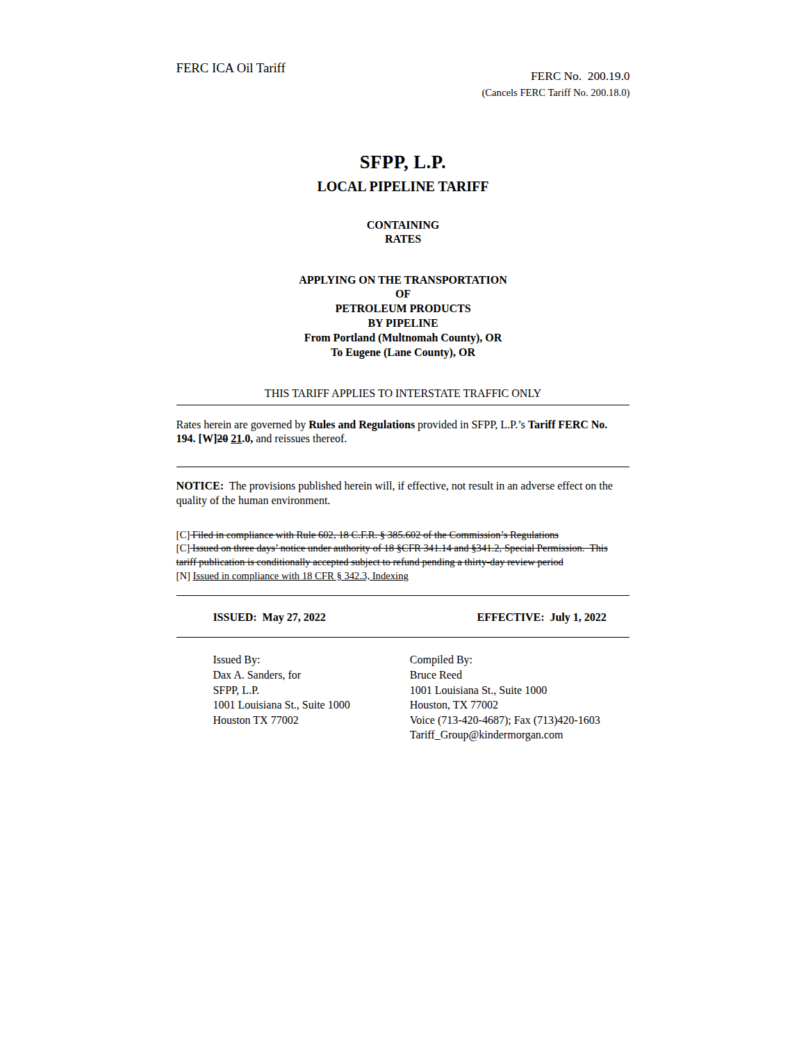FERC ICA Oil Tariff
FERC No. 200.19.0
(Cancels FERC Tariff No. 200.18.0)
SFPP, L.P.
LOCAL PIPELINE TARIFF
CONTAINING
RATES
APPLYING ON THE TRANSPORTATION
OF
PETROLEUM PRODUCTS
BY PIPELINE
From Portland (Multnomah County), OR
To Eugene (Lane County), OR
THIS TARIFF APPLIES TO INTERSTATE TRAFFIC ONLY
Rates herein are governed by Rules and Regulations provided in SFPP, L.P.’s Tariff FERC No. 194. [W]20 21.0, and reissues thereof.
NOTICE: The provisions published herein will, if effective, not result in an adverse effect on the quality of the human environment.
[C] Filed in compliance with Rule 602, 18 C.F.R. § 385.602 of the Commission’s Regulations
[C] Issued on three days’ notice under authority of 18 §CFR 341.14 and §341.2, Special Permission. This tariff publication is conditionally accepted subject to refund pending a thirty-day review period
[N] Issued in compliance with 18 CFR § 342.3, Indexing
ISSUED: May 27, 2022
EFFECTIVE: July 1, 2022
Issued By:
Dax A. Sanders, for
SFPP, L.P.
1001 Louisiana St., Suite 1000
Houston TX 77002
Compiled By:
Bruce Reed
1001 Louisiana St., Suite 1000
Houston, TX 77002
Voice (713-420-4687); Fax (713)420-1603
Tariff_Group@kindermorgan.com